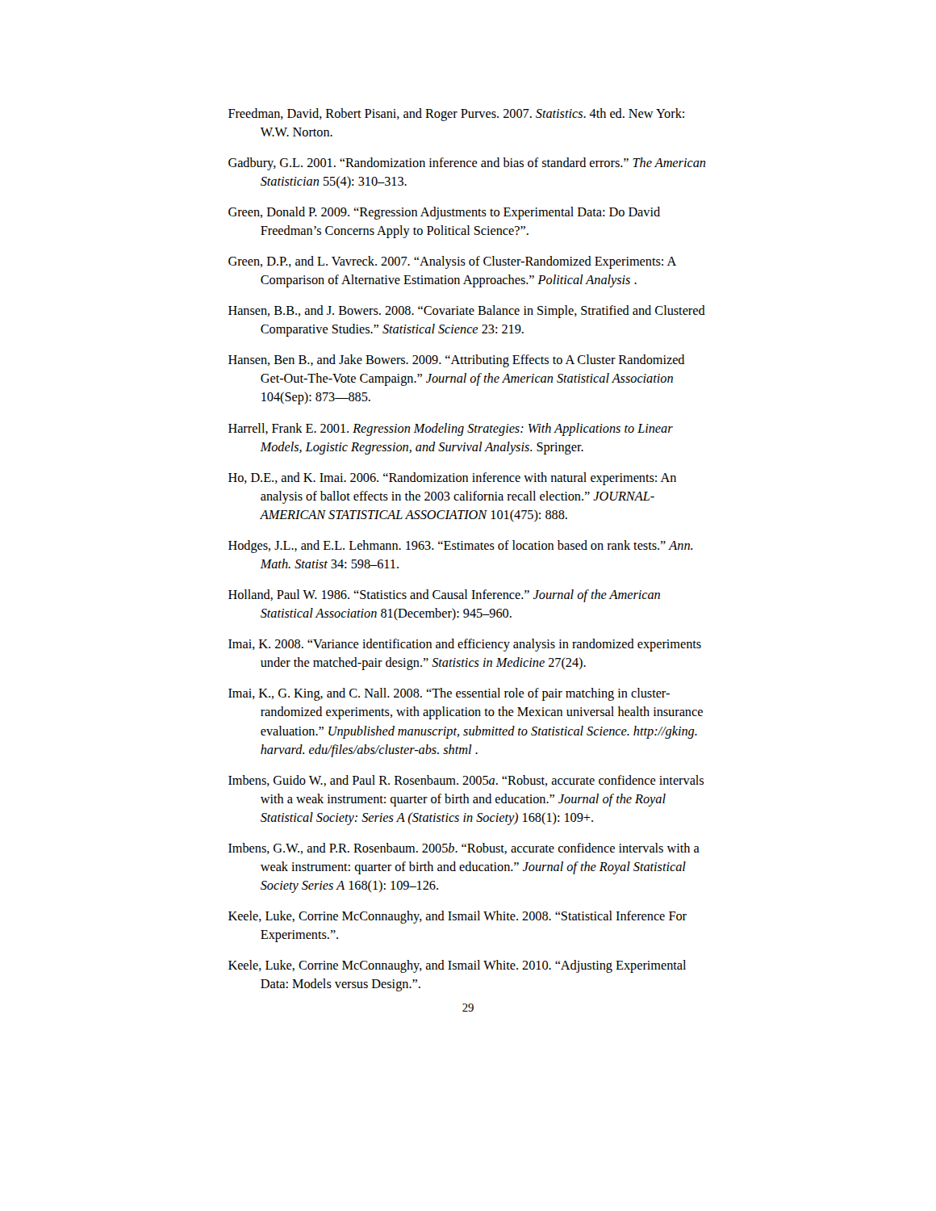Freedman, David, Robert Pisani, and Roger Purves. 2007. Statistics. 4th ed. New York: W.W. Norton.
Gadbury, G.L. 2001. “Randomization inference and bias of standard errors.” The American Statistician 55(4): 310–313.
Green, Donald P. 2009. “Regression Adjustments to Experimental Data: Do David Freedman’s Concerns Apply to Political Science?”.
Green, D.P., and L. Vavreck. 2007. “Analysis of Cluster-Randomized Experiments: A Comparison of Alternative Estimation Approaches.” Political Analysis .
Hansen, B.B., and J. Bowers. 2008. “Covariate Balance in Simple, Stratified and Clustered Comparative Studies.” Statistical Science 23: 219.
Hansen, Ben B., and Jake Bowers. 2009. “Attributing Effects to A Cluster Randomized Get-Out-The-Vote Campaign.” Journal of the American Statistical Association 104(Sep): 873—885.
Harrell, Frank E. 2001. Regression Modeling Strategies: With Applications to Linear Models, Logistic Regression, and Survival Analysis. Springer.
Ho, D.E., and K. Imai. 2006. “Randomization inference with natural experiments: An analysis of ballot effects in the 2003 california recall election.” JOURNAL-AMERICAN STATISTICAL ASSOCIATION 101(475): 888.
Hodges, J.L., and E.L. Lehmann. 1963. “Estimates of location based on rank tests.” Ann. Math. Statist 34: 598–611.
Holland, Paul W. 1986. “Statistics and Causal Inference.” Journal of the American Statistical Association 81(December): 945–960.
Imai, K. 2008. “Variance identification and efficiency analysis in randomized experiments under the matched-pair design.” Statistics in Medicine 27(24).
Imai, K., G. King, and C. Nall. 2008. “The essential role of pair matching in cluster-randomized experiments, with application to the Mexican universal health insurance evaluation.” Unpublished manuscript, submitted to Statistical Science. http://gking. harvard. edu/files/abs/cluster-abs. shtml .
Imbens, Guido W., and Paul R. Rosenbaum. 2005a. “Robust, accurate confidence intervals with a weak instrument: quarter of birth and education.” Journal of the Royal Statistical Society: Series A (Statistics in Society) 168(1): 109+.
Imbens, G.W., and P.R. Rosenbaum. 2005b. “Robust, accurate confidence intervals with a weak instrument: quarter of birth and education.” Journal of the Royal Statistical Society Series A 168(1): 109–126.
Keele, Luke, Corrine McConnaughy, and Ismail White. 2008. “Statistical Inference For Experiments.”.
Keele, Luke, Corrine McConnaughy, and Ismail White. 2010. “Adjusting Experimental Data: Models versus Design.”.
29